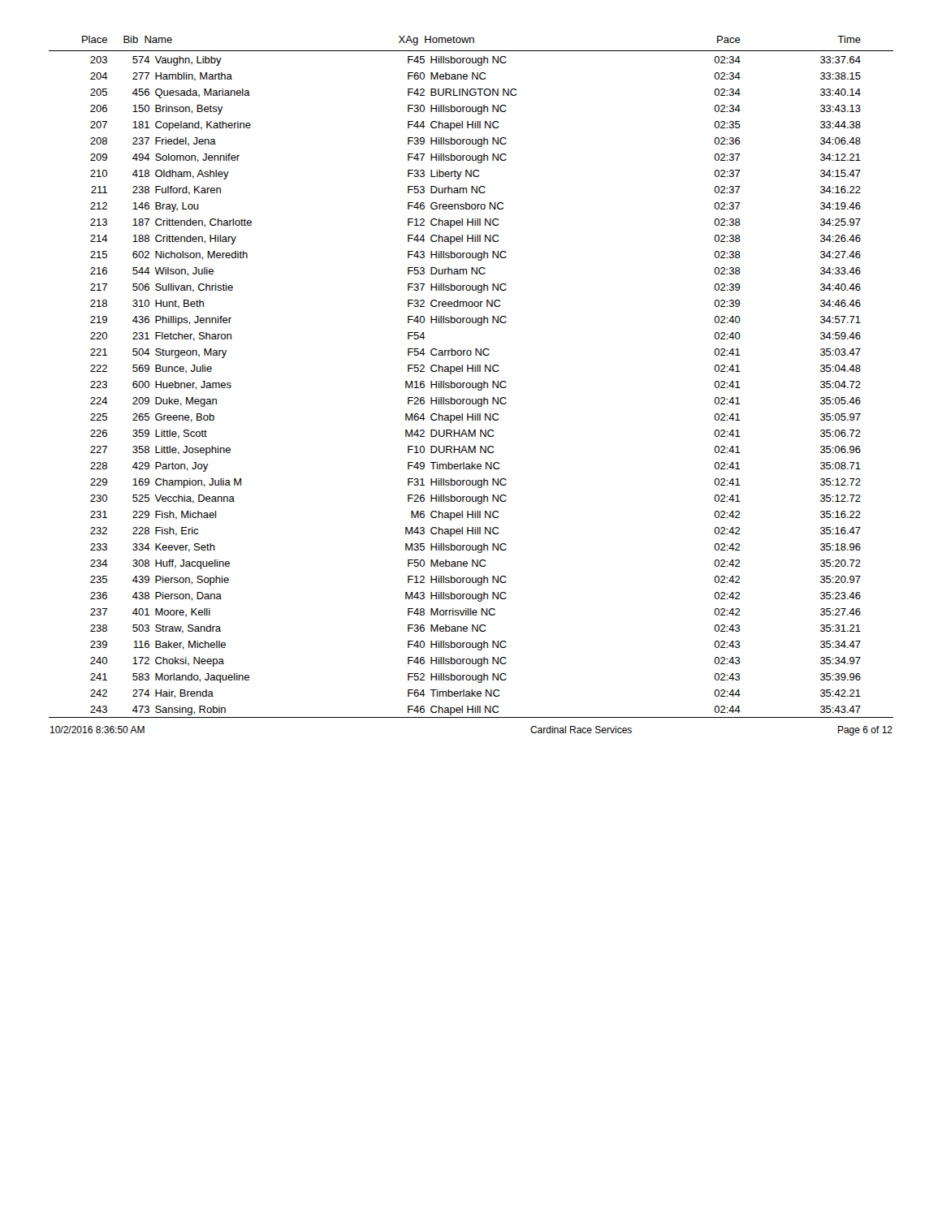| Place | Bib Name | XAg Hometown | Pace | Time |
| --- | --- | --- | --- | --- |
| 203 | 574 Vaughn, Libby | F45 Hillsborough NC | 02:34 | 33:37.64 |
| 204 | 277 Hamblin, Martha | F60 Mebane NC | 02:34 | 33:38.15 |
| 205 | 456 Quesada, Marianela | F42 BURLINGTON NC | 02:34 | 33:40.14 |
| 206 | 150 Brinson, Betsy | F30 Hillsborough NC | 02:34 | 33:43.13 |
| 207 | 181 Copeland, Katherine | F44 Chapel Hill NC | 02:35 | 33:44.38 |
| 208 | 237 Friedel, Jena | F39 Hillsborough NC | 02:36 | 34:06.48 |
| 209 | 494 Solomon, Jennifer | F47 Hillsborough NC | 02:37 | 34:12.21 |
| 210 | 418 Oldham, Ashley | F33 Liberty NC | 02:37 | 34:15.47 |
| 211 | 238 Fulford, Karen | F53 Durham NC | 02:37 | 34:16.22 |
| 212 | 146 Bray, Lou | F46 Greensboro NC | 02:37 | 34:19.46 |
| 213 | 187 Crittenden, Charlotte | F12 Chapel Hill NC | 02:38 | 34:25.97 |
| 214 | 188 Crittenden, Hilary | F44 Chapel Hill NC | 02:38 | 34:26.46 |
| 215 | 602 Nicholson, Meredith | F43 Hillsborough NC | 02:38 | 34:27.46 |
| 216 | 544 Wilson, Julie | F53 Durham NC | 02:38 | 34:33.46 |
| 217 | 506 Sullivan, Christie | F37 Hillsborough NC | 02:39 | 34:40.46 |
| 218 | 310 Hunt, Beth | F32 Creedmoor NC | 02:39 | 34:46.46 |
| 219 | 436 Phillips, Jennifer | F40 Hillsborough NC | 02:40 | 34:57.71 |
| 220 | 231 Fletcher, Sharon | F54 | 02:40 | 34:59.46 |
| 221 | 504 Sturgeon, Mary | F54 Carrboro NC | 02:41 | 35:03.47 |
| 222 | 569 Bunce, Julie | F52 Chapel Hill NC | 02:41 | 35:04.48 |
| 223 | 600 Huebner, James | M16 Hillsborough NC | 02:41 | 35:04.72 |
| 224 | 209 Duke, Megan | F26 Hillsborough NC | 02:41 | 35:05.46 |
| 225 | 265 Greene, Bob | M64 Chapel Hill NC | 02:41 | 35:05.97 |
| 226 | 359 Little, Scott | M42 DURHAM NC | 02:41 | 35:06.72 |
| 227 | 358 Little, Josephine | F10 DURHAM NC | 02:41 | 35:06.96 |
| 228 | 429 Parton, Joy | F49 Timberlake NC | 02:41 | 35:08.71 |
| 229 | 169 Champion, Julia M | F31 Hillsborough NC | 02:41 | 35:12.72 |
| 230 | 525 Vecchia, Deanna | F26 Hillsborough NC | 02:41 | 35:12.72 |
| 231 | 229 Fish, Michael | M6 Chapel Hill NC | 02:42 | 35:16.22 |
| 232 | 228 Fish, Eric | M43 Chapel Hill NC | 02:42 | 35:16.47 |
| 233 | 334 Keever, Seth | M35 Hillsborough NC | 02:42 | 35:18.96 |
| 234 | 308 Huff, Jacqueline | F50 Mebane NC | 02:42 | 35:20.72 |
| 235 | 439 Pierson, Sophie | F12 Hillsborough NC | 02:42 | 35:20.97 |
| 236 | 438 Pierson, Dana | M43 Hillsborough NC | 02:42 | 35:23.46 |
| 237 | 401 Moore, Kelli | F48 Morrisville NC | 02:42 | 35:27.46 |
| 238 | 503 Straw, Sandra | F36 Mebane NC | 02:43 | 35:31.21 |
| 239 | 116 Baker, Michelle | F40 Hillsborough NC | 02:43 | 35:34.47 |
| 240 | 172 Choksi, Neepa | F46 Hillsborough NC | 02:43 | 35:34.97 |
| 241 | 583 Morlando, Jaqueline | F52 Hillsborough NC | 02:43 | 35:39.96 |
| 242 | 274 Hair, Brenda | F64 Timberlake NC | 02:44 | 35:42.21 |
| 243 | 473 Sansing, Robin | F46 Chapel Hill NC | 02:44 | 35:43.47 |
| 10/2/2016 8:36:50 AM | Cardinal Race Services | Page 6 of 12 |